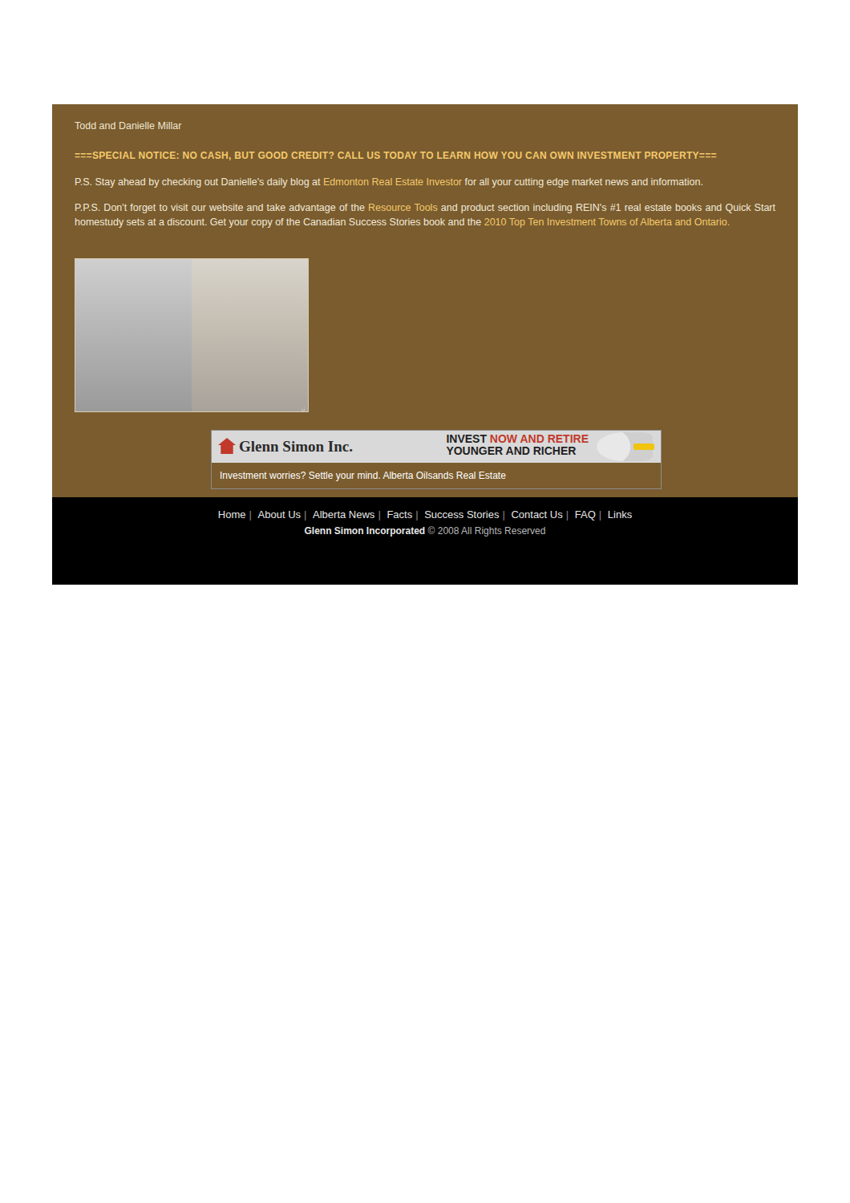Todd and Danielle Millar
===SPECIAL NOTICE: NO CASH, BUT GOOD CREDIT? CALL US TODAY TO LEARN HOW YOU CAN OWN INVESTMENT PROPERTY===
P.S. Stay ahead by checking out Danielle's daily blog at Edmonton Real Estate Investor for all your cutting edge market news and information.
P.P.S. Don't forget to visit our website and take advantage of the Resource Tools and product section including REIN's #1 real estate books and Quick Start homestudy sets at a discount. Get your copy of the Canadian Success Stories book and the 2010 Top Ten Investment Towns of Alberta and Ontario.
Glenn Simon Inc.
Glenn Simon Inc. INVEST NOW AND RETIRE
YOUNGER AND RICHER
Investment worries? Settle your mind. Alberta Oilsands Real Estate
Home| About Us| Alberta News| Facts| Success Stories| Contact Us| FAQ| Links
Glenn Simon Incorporated © 2008 All Rights Reserved